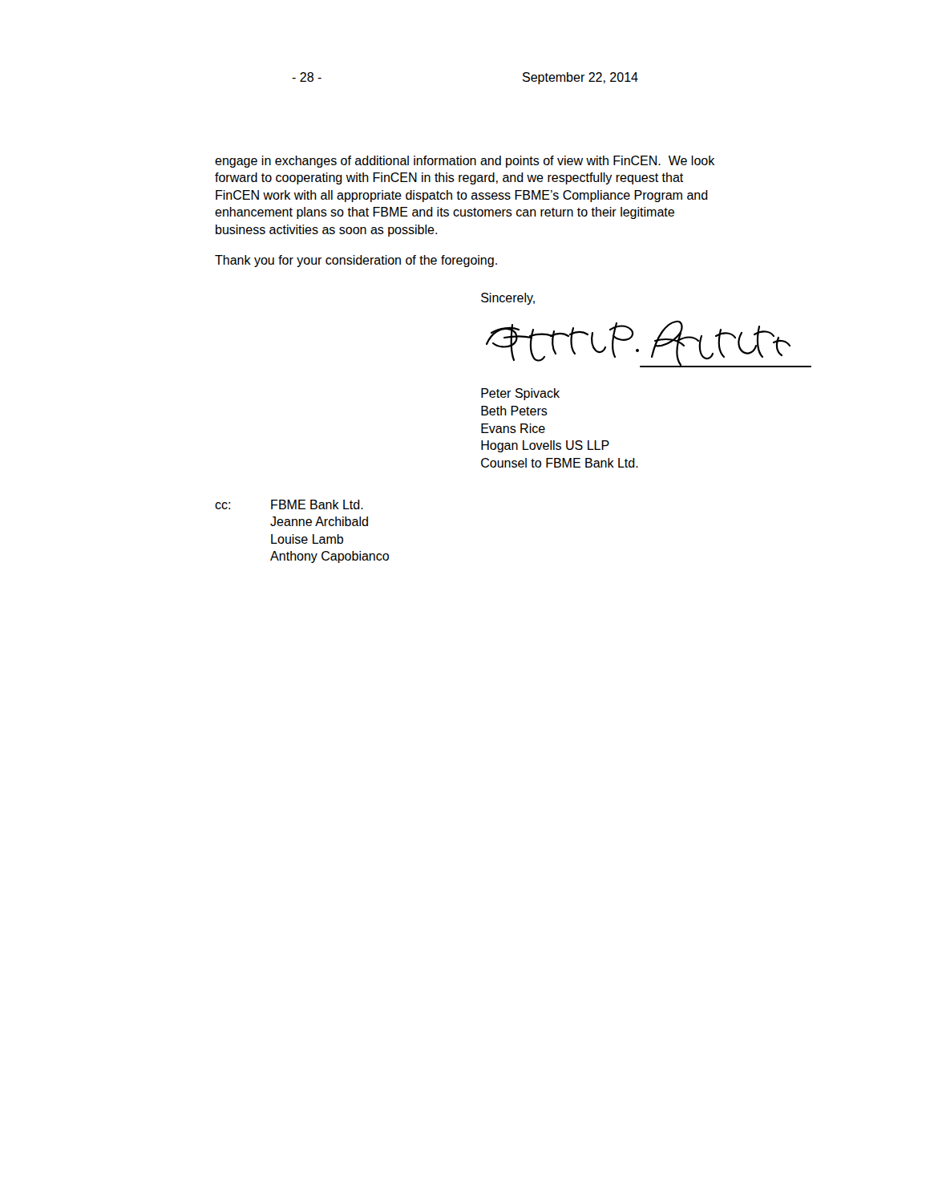- 28 - September 22, 2014
engage in exchanges of additional information and points of view with FinCEN. We look forward to cooperating with FinCEN in this regard, and we respectfully request that FinCEN work with all appropriate dispatch to assess FBME’s Compliance Program and enhancement plans so that FBME and its customers can return to their legitimate business activities as soon as possible.
Thank you for your consideration of the foregoing.
Sincerely,
Peter Spivack
Beth Peters
Evans Rice
Hogan Lovells US LLP
Counsel to FBME Bank Ltd.
cc:
FBME Bank Ltd.
Jeanne Archibald
Louise Lamb
Anthony Capobianco